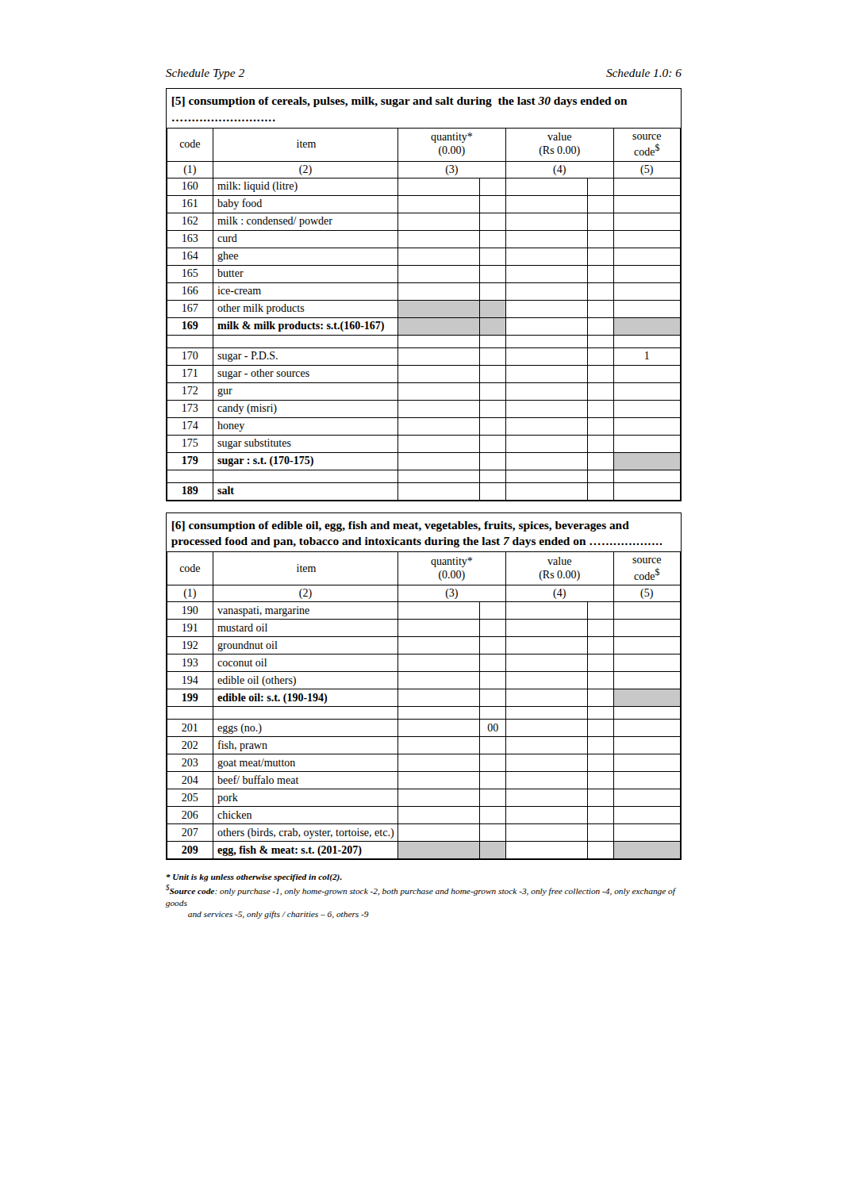Schedule Type 2
Schedule 1.0: 6
[5] consumption of cereals, pulses, milk, sugar and salt during the last 30 days ended on
…........................
| code | item | quantity* (0.00) | value (Rs 0.00) | source code $ |
| --- | --- | --- | --- | --- |
| (1) | (2) | (3) | (4) | (5) |
| 160 | milk: liquid (litre) | | | | | |
| 161 | baby food | | | | | |
| 162 | milk : condensed/ powder | | | | | |
| 163 | curd | | | | | |
| 164 | ghee | | | | | |
| 165 | butter | | | | | |
| 166 | ice-cream | | | | | |
| 167 | other milk products | | | | | |
| 169 | milk & milk products: s.t.(160-167) | | | | | |
| 170 | sugar - P.D.S. | | | | | 1 |
| 171 | sugar - other sources | | | | | |
| 172 | gur | | | | | |
| 173 | candy (misri) | | | | | |
| 174 | honey | | | | | |
| 175 | sugar substitutes | | | | | |
| 179 | sugar : s.t. (170-175) | | | | | |
| 189 | salt | | | | | |
[6] consumption of edible oil, egg, fish and meat, vegetables, fruits, spices, beverages and processed food and pan, tobacco and intoxicants during the last 7 days ended on …................
| code | item | quantity* (0.00) | value (Rs 0.00) | source code $ |
| --- | --- | --- | --- | --- |
| (1) | (2) | (3) | (4) | (5) |
| 190 | vanaspati, margarine | | | | | |
| 191 | mustard oil | | | | | |
| 192 | groundnut oil | | | | | |
| 193 | coconut oil | | | | | |
| 194 | edible oil (others) | | | | | |
| 199 | edible oil: s.t. (190-194) | | | | | |
| 201 | eggs (no.) | | 00 | | | |
| 202 | fish, prawn | | | | | |
| 203 | goat meat/mutton | | | | | |
| 204 | beef/ buffalo meat | | | | | |
| 205 | pork | | | | | |
| 206 | chicken | | | | | |
| 207 | others (birds, crab, oyster, tortoise, etc.) | | | | | |
| 209 | egg, fish & meat: s.t. (201-207) | | | | | |
* Unit is kg unless otherwise specified in col(2).
$Source code: only purchase -1, only home-grown stock -2, both purchase and home-grown stock -3, only free collection -4, only exchange of goods and services -5, only gifts / charities – 6, others -9